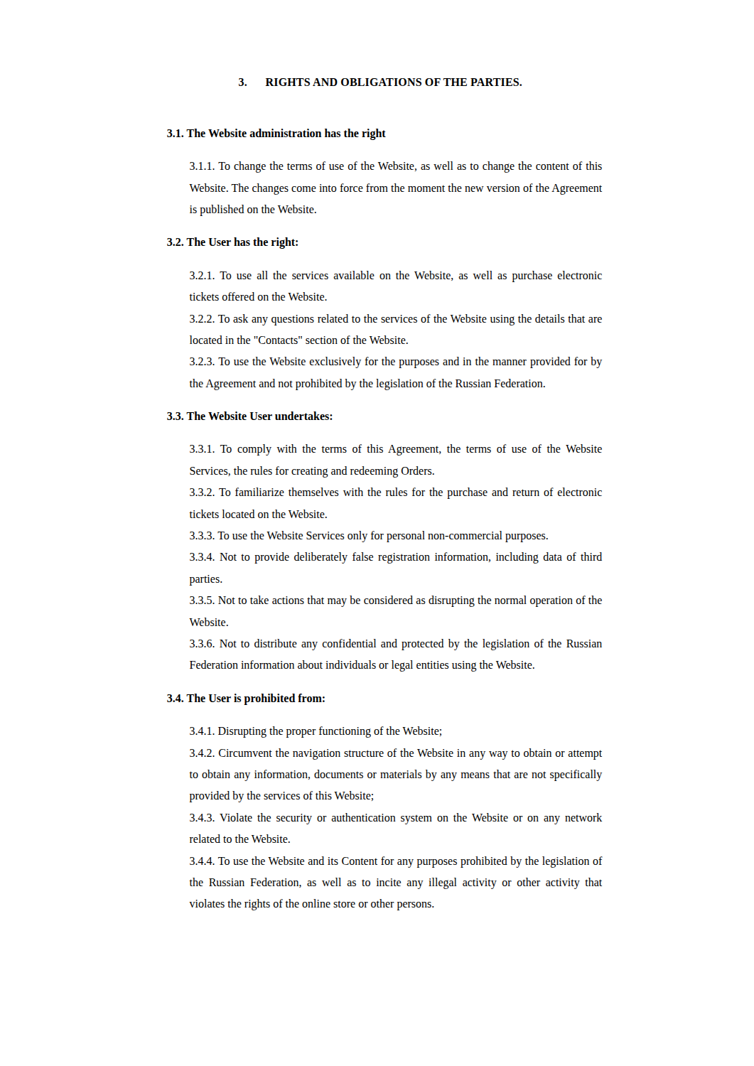3. RIGHTS AND OBLIGATIONS OF THE PARTIES.
3.1. The Website administration has the right
3.1.1. To change the terms of use of the Website, as well as to change the content of this Website. The changes come into force from the moment the new version of the Agreement is published on the Website.
3.2. The User has the right:
3.2.1. To use all the services available on the Website, as well as purchase electronic tickets offered on the Website.
3.2.2. To ask any questions related to the services of the Website using the details that are located in the "Contacts" section of the Website.
3.2.3. To use the Website exclusively for the purposes and in the manner provided for by the Agreement and not prohibited by the legislation of the Russian Federation.
3.3. The Website User undertakes:
3.3.1. To comply with the terms of this Agreement, the terms of use of the Website Services, the rules for creating and redeeming Orders.
3.3.2. To familiarize themselves with the rules for the purchase and return of electronic tickets located on the Website.
3.3.3. To use the Website Services only for personal non-commercial purposes.
3.3.4. Not to provide deliberately false registration information, including data of third parties.
3.3.5. Not to take actions that may be considered as disrupting the normal operation of the Website.
3.3.6. Not to distribute any confidential and protected by the legislation of the Russian Federation information about individuals or legal entities using the Website.
3.4. The User is prohibited from:
3.4.1. Disrupting the proper functioning of the Website;
3.4.2. Circumvent the navigation structure of the Website in any way to obtain or attempt to obtain any information, documents or materials by any means that are not specifically provided by the services of this Website;
3.4.3. Violate the security or authentication system on the Website or on any network related to the Website.
3.4.4. To use the Website and its Content for any purposes prohibited by the legislation of the Russian Federation, as well as to incite any illegal activity or other activity that violates the rights of the online store or other persons.